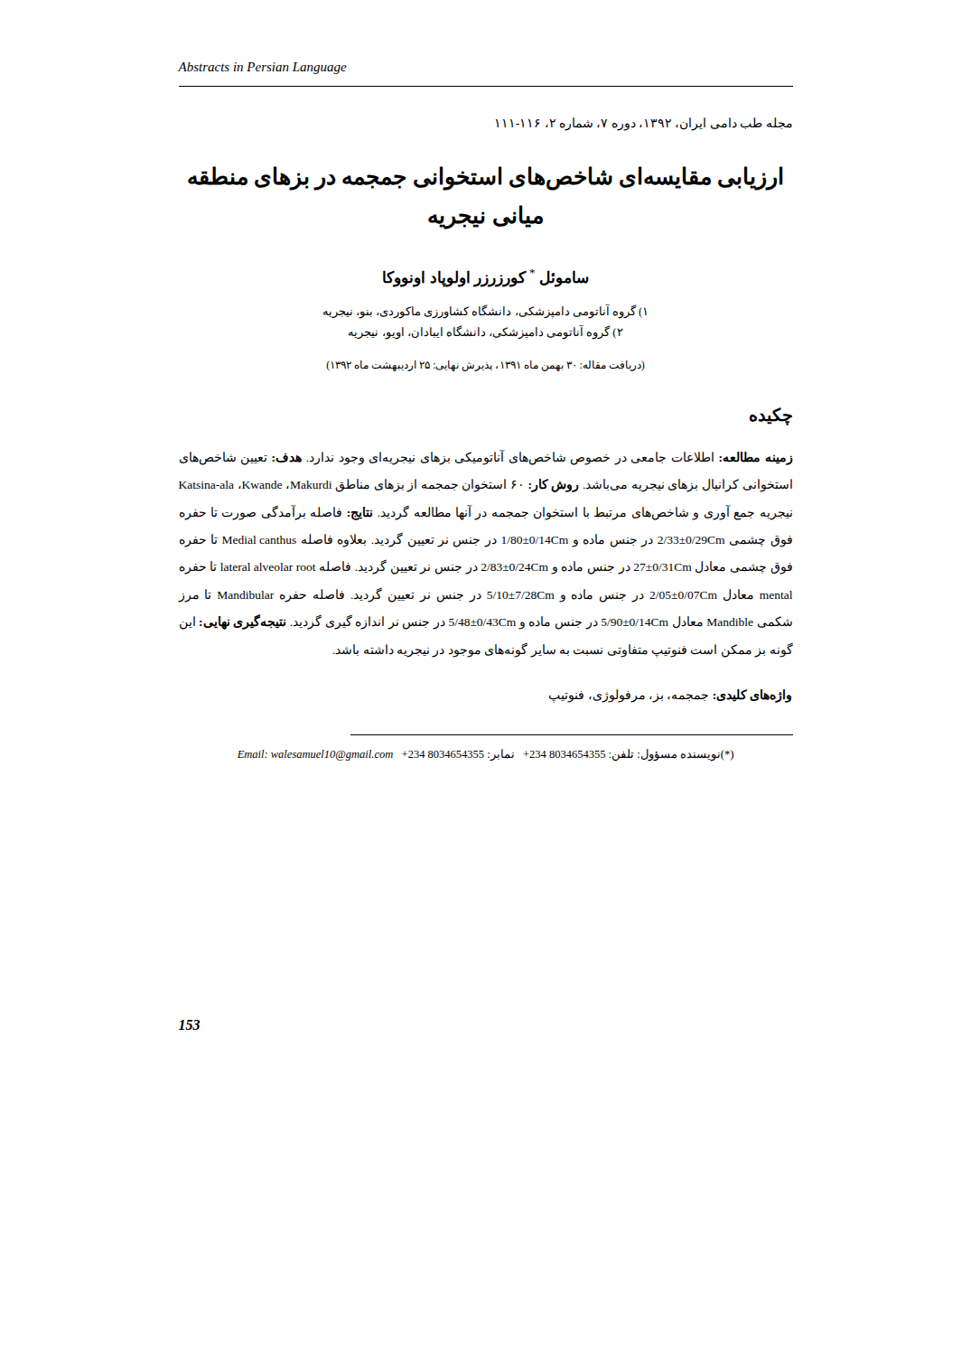Abstracts in Persian Language
مجله طب دامی ایران، ۱۳۹۲، دوره ۷، شماره ۲، ۱۱۶-۱۱۱
ارزیابی مقایسه‌ای شاخص‌های استخوانی جمجمه در بزهای منطقه میانی نیجریه
ساموئل * کورزرزر اولوپاد اونووکا
۱) گروه آناتومی دامپزشکی، دانشگاه کشاورزی ماکوردی، بنو، نیجریه
۲) گروه آناتومی دامپزشکی، دانشگاه ایبادان، اویو، نیجریه
(دریافت مقاله: ۳۰ بهمن ماه ۱۳۹۱، پذیرش نهایی: ۲۵ اردیبهشت ماه ۱۳۹۲)
چکیده
زمینه مطالعه: اطلاعات جامعی در خصوص شاخص‌های آناتومیکی بزهای نیجریه‌ای وجود ندارد. هدف: تعیین شاخص‌های استخوانی کرانیال بزهای نیجریه می‌باشد. روش کار: ۶۰ استخوان جمجمه از بزهای مناطق Makurdi، Kwande، Katsina-ala نیجریه جمع آوری و شاخص‌های مرتبط با استخوان جمجمه در آنها مطالعه گردید. نتایج: فاصله برآمدگی صورت تا حفره فوق چشمی 2/33±0/29Cm در جنس ماده و 1/80±0/14Cm در جنس نر تعیین گردید. بعلاوه فاصله Medial canthus تا حفره فوق چشمی معادل 27±0/31Cm در جنس ماده و 2/83±0/24Cm در جنس نر تعیین گردید. فاصله lateral alveolar root تا حفره mental معادل 2/05±0/07Cm در جنس ماده و 5/10±7/28Cm در جنس نر تعیین گردید. فاصله حفره Mandibular تا مرز شکمی Mandible معادل 5/90±0/14Cm در جنس ماده و 5/48±0/43Cm در جنس نر اندازه گیری گردید. نتیجه‌گیری نهایی: این گونه بز ممکن است فنوتیپ متفاوتی نسبت به سایر گونه‌های موجود در نیجریه داشته باشد.
واژه‌های کلیدی: جمجمه، بز، مرفولوژی، فنوتیپ
(*)نویسنده مسؤول: تلفن: +234 8034654355 نمابر: +234 8034654355 Email: walesamuel10@gmail.com
153